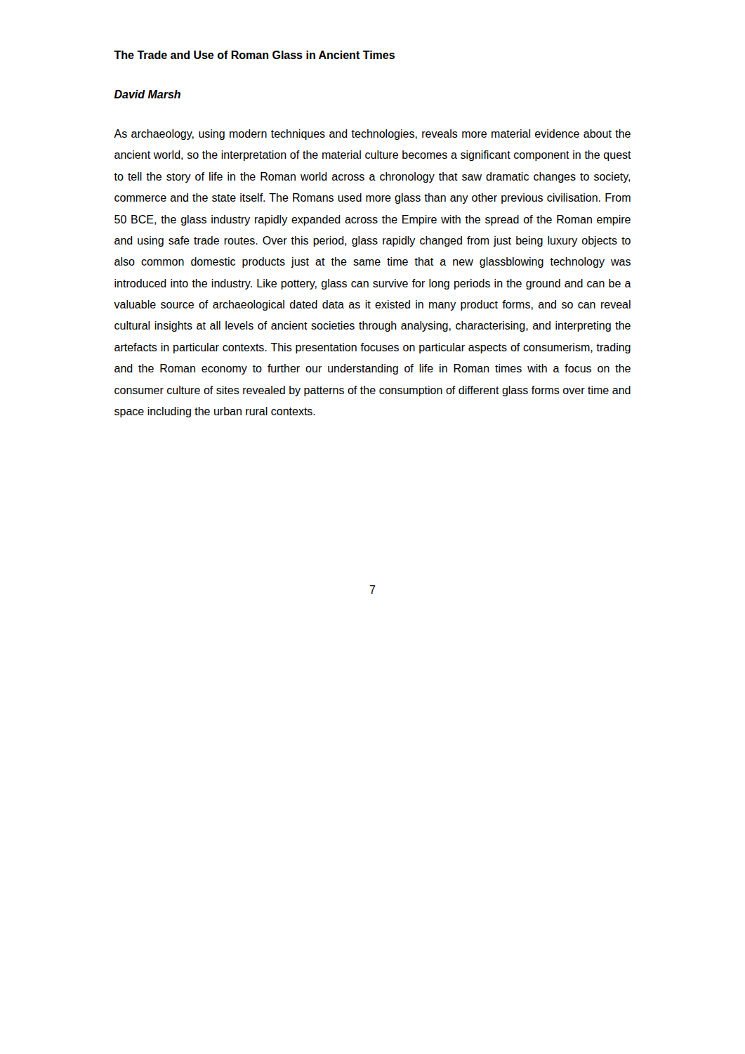The Trade and Use of Roman Glass in Ancient Times
David Marsh
As archaeology, using modern techniques and technologies, reveals more material evidence about the ancient world, so the interpretation of the material culture becomes a significant component in the quest to tell the story of life in the Roman world across a chronology that saw dramatic changes to society, commerce and the state itself. The Romans used more glass than any other previous civilisation. From 50 BCE, the glass industry rapidly expanded across the Empire with the spread of the Roman empire and using safe trade routes. Over this period, glass rapidly changed from just being luxury objects to also common domestic products just at the same time that a new glassblowing technology was introduced into the industry. Like pottery, glass can survive for long periods in the ground and can be a valuable source of archaeological dated data as it existed in many product forms, and so can reveal cultural insights at all levels of ancient societies through analysing, characterising, and interpreting the artefacts in particular contexts. This presentation focuses on particular aspects of consumerism, trading and the Roman economy to further our understanding of life in Roman times with a focus on the consumer culture of sites revealed by patterns of the consumption of different glass forms over time and space including the urban rural contexts.
7